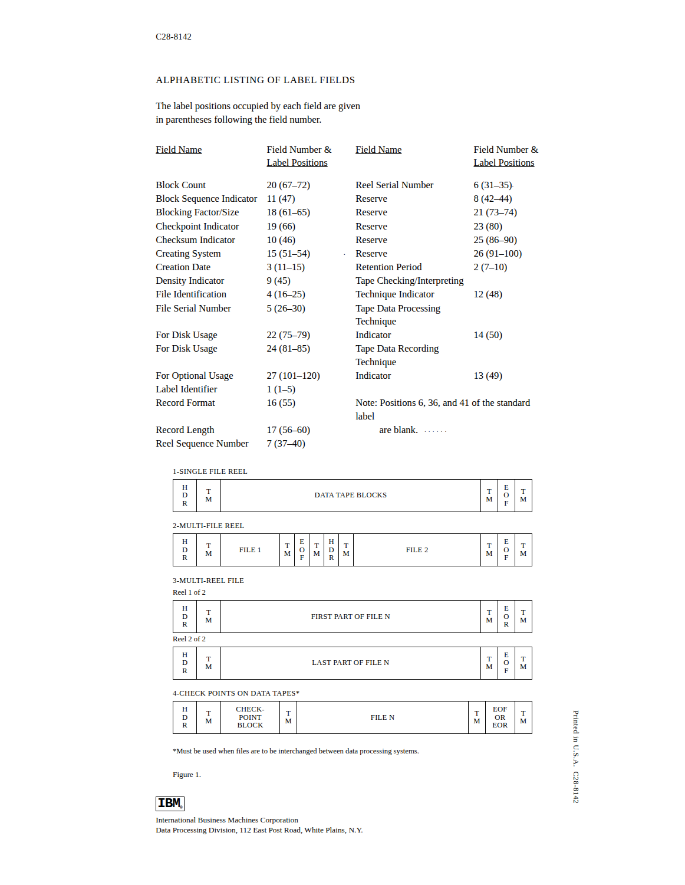C28-8142
ALPHABETIC LISTING OF LABEL FIELDS
The label positions occupied by each field are given
in parentheses following the field number.
| Field Name | Field Number & Label Positions | | Field Name | Field Number & Label Positions |
| --- | --- | --- | --- | --- |
| Block Count | 20 (67–72) | | Reel Serial Number | 6 (31–35) . |
| Block Sequence Indicator | 11 (47) | | Reserve | 8 (42–44) |
| Blocking Factor/Size | 18 (61–65) | | Reserve | 21 (73–74) |
| Checkpoint Indicator | 19 (66) | | Reserve | 23 (80) |
| Checksum Indicator | 10 (46) | | Reserve | 25 (86–90) |
| Creating System | 15 (51–54) | · | Reserve | 26 (91–100) |
| Creation Date | 3 (11–15) | | Retention Period | 2 (7–10) |
| Density Indicator | 9 (45) | | Tape Checking/Interpreting | |
| File Identification | 4 (16–25) | | Technique Indicator | 12 (48) |
| File Serial Number | 5 (26–30) | | Tape Data Processing Technique | |
| For Disk Usage | 22 (75–79) | | Indicator | 14 (50) |
| For Disk Usage | 24 (81–85) | | Tape Data Recording Technique | |
| For Optional Usage | 27 (101–120) | | Indicator | 13 (49) |
| Label Identifier | 1 (1–5) | | | |
| Record Format | 16 (55) | | Note: Positions 6, 36, and 41 of the standard label |
| Record Length | 17 (56–60) | | are blank. . . . . . . |
| Reel Sequence Number | 7 (37–40) | | | |
1-SINGLE FILE REEL
| H D R | T M | DATA TAPE BLOCKS | T M | E O F | T M |
2-MULTI-FILE REEL
| H D R | T M | FILE 1 | T M | E O F | T M | H D R | T M | FILE 2 | T M | E O F | T M |
3-MULTI-REEL FILE
Reel 1 of 2
| H D R | T M | FIRST PART OF FILE N | T M | E O R | T M |
Reel 2 of 2
| H D R | T M | LAST PART OF FILE N | T M | E O F | T M |
4-CHECK POINTS ON DATA TAPES*
| H D R | T M | CHECK- POINT BLOCK | T M | FILE N | T M | EOF OR EOR | T M |
*Must be used when files are to be interchanged between data processing systems.
Figure 1.
IBM®
International Business Machines Corporation
Data Processing Division, 112 East Post Road, White Plains, N.Y.
Printed in U.S.A. C28-8142